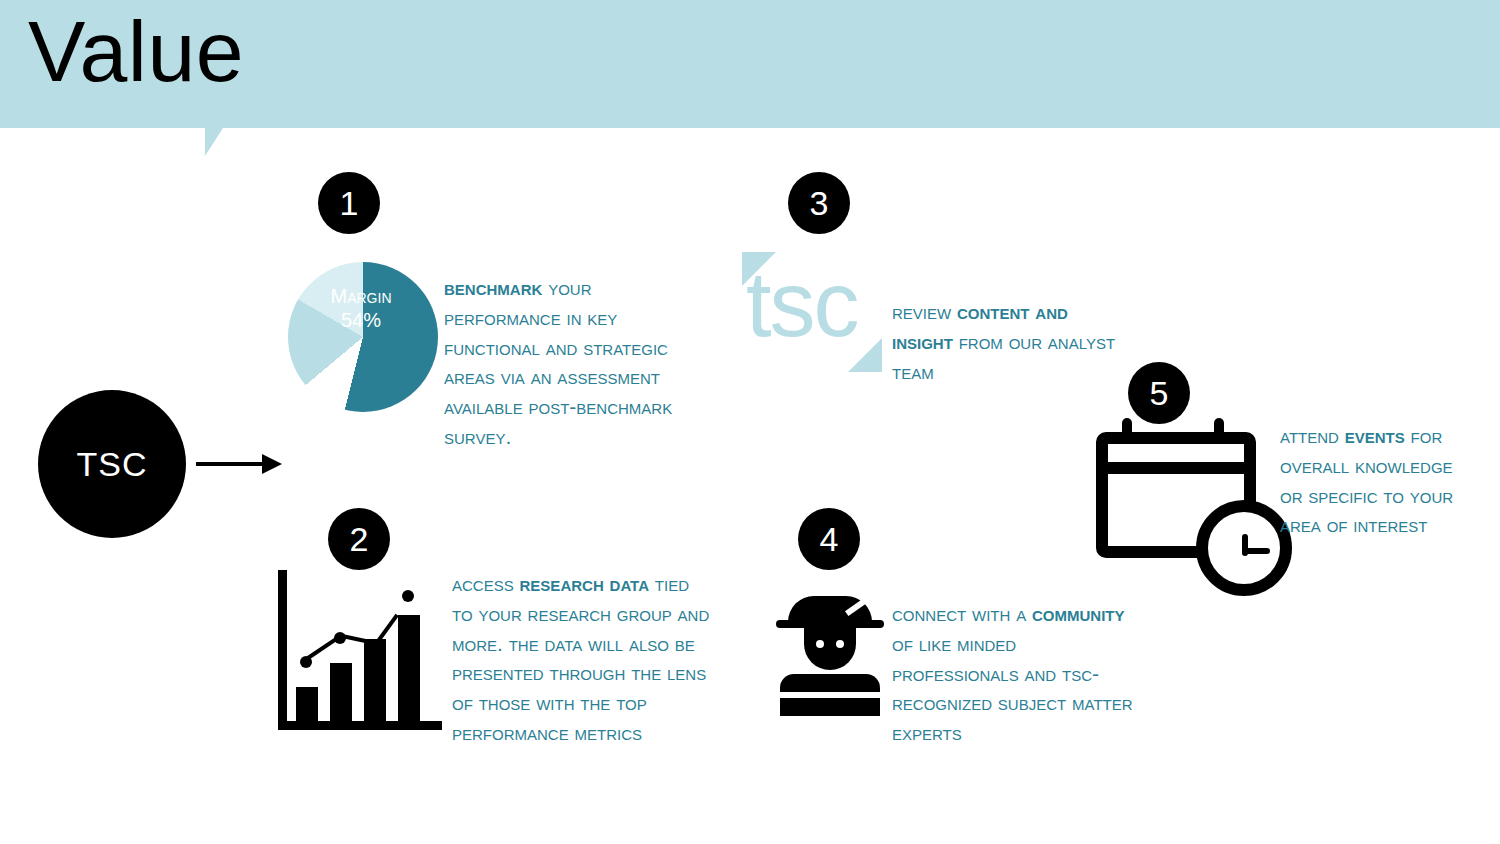Value
TSC
1
Margin
54%
Benchmark your performance in key functional and strategic areas via an Assessment available post-Benchmark Survey.
2
Access research data Tied to your research group and more. The data will also be presented through the lens of those with the top performance metrics
3
tsc
Review content and insight from our analyst team
4
Connect with a community of like minded professionals and TSC-Recognized Subject Matter Experts
5
Attend events for overall knowledge or Specific to your area of Interest